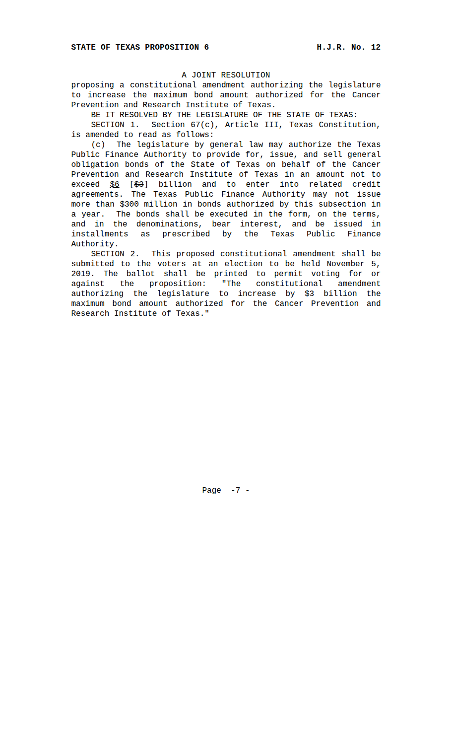State of Texas Proposition 6 H.J.R. No. 12
A JOINT RESOLUTION
proposing a constitutional amendment authorizing the legislature to increase the maximum bond amount authorized for the Cancer Prevention and Research Institute of Texas.
BE IT RESOLVED BY THE LEGISLATURE OF THE STATE OF TEXAS:
SECTION 1. Section 67(c), Article III, Texas Constitution, is amended to read as follows:
(c) The legislature by general law may authorize the Texas Public Finance Authority to provide for, issue, and sell general obligation bonds of the State of Texas on behalf of the Cancer Prevention and Research Institute of Texas in an amount not to exceed $6 [$3] billion and to enter into related credit agreements. The Texas Public Finance Authority may not issue more than $300 million in bonds authorized by this subsection in a year. The bonds shall be executed in the form, on the terms, and in the denominations, bear interest, and be issued in installments as prescribed by the Texas Public Finance Authority.
SECTION 2. This proposed constitutional amendment shall be submitted to the voters at an election to be held November 5, 2019. The ballot shall be printed to permit voting for or against the proposition: "The constitutional amendment authorizing the legislature to increase by $3 billion the maximum bond amount authorized for the Cancer Prevention and Research Institute of Texas."
Page -7 -